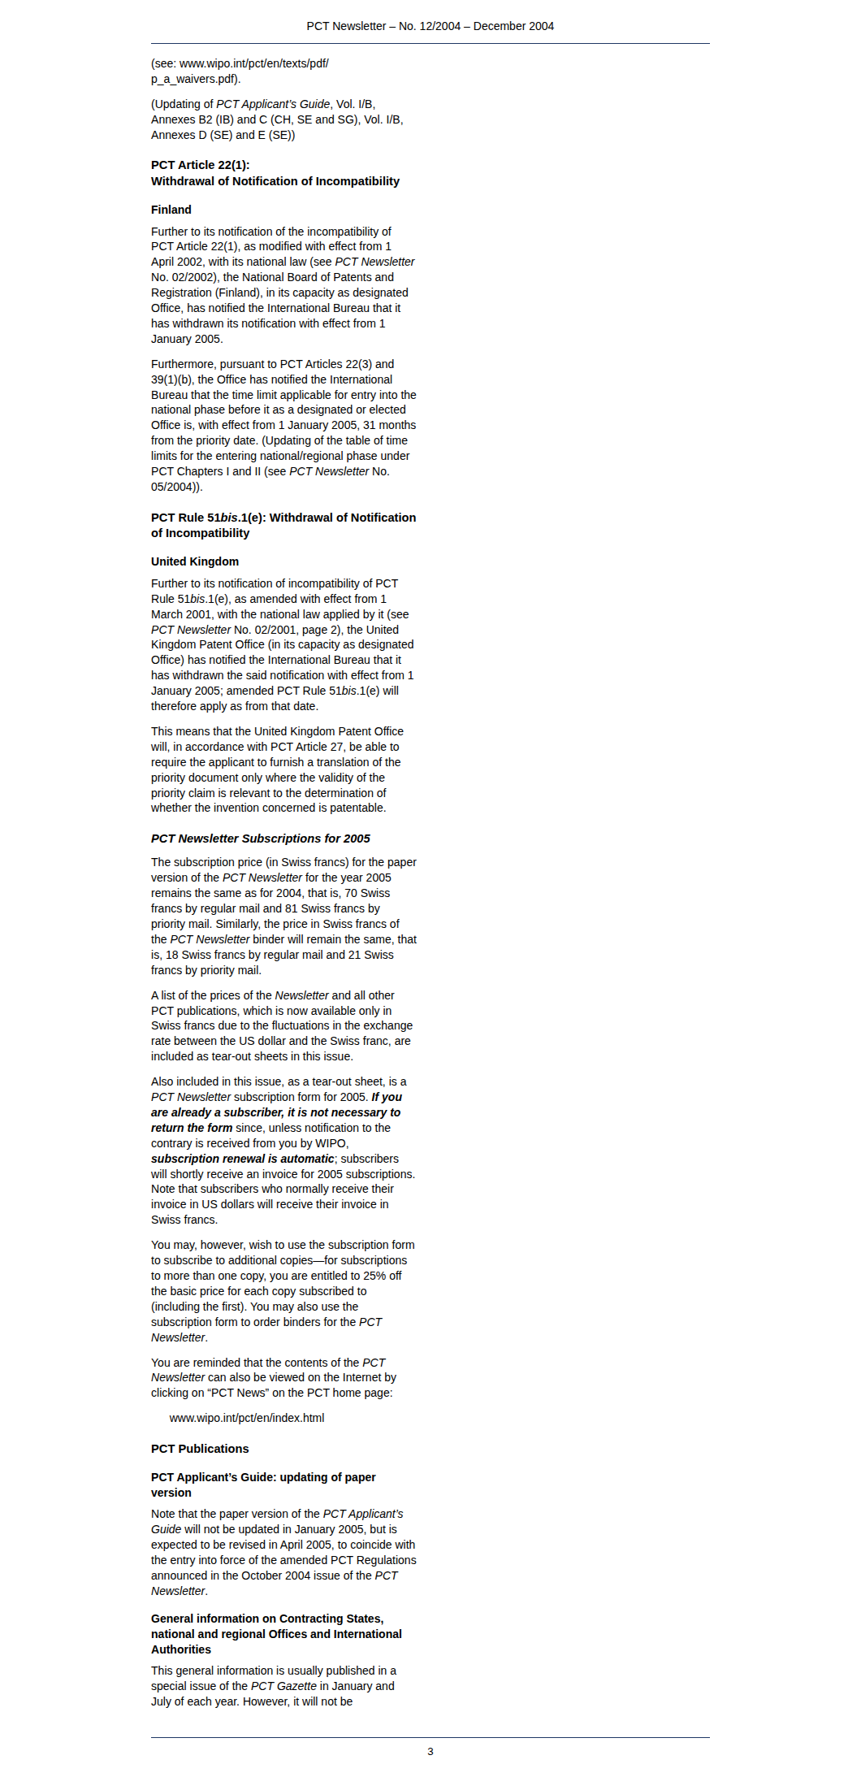PCT Newsletter – No. 12/2004 – December 2004
(see: www.wipo.int/pct/en/texts/pdf/
p_a_waivers.pdf).
(Updating of PCT Applicant’s Guide, Vol. I/B, Annexes B2 (IB) and C (CH, SE and SG), Vol. I/B, Annexes D (SE) and E (SE))
PCT Article 22(1):
Withdrawal of Notification of Incompatibility
Finland
Further to its notification of the incompatibility of PCT Article 22(1), as modified with effect from 1 April 2002, with its national law (see PCT Newsletter No. 02/2002), the National Board of Patents and Registration (Finland), in its capacity as designated Office, has notified the International Bureau that it has withdrawn its notification with effect from 1 January 2005.
Furthermore, pursuant to PCT Articles 22(3) and 39(1)(b), the Office has notified the International Bureau that the time limit applicable for entry into the national phase before it as a designated or elected Office is, with effect from 1 January 2005, 31 months from the priority date. (Updating of the table of time limits for the entering national/regional phase under PCT Chapters I and II (see PCT Newsletter No. 05/2004)).
PCT Rule 51bis.1(e): Withdrawal of Notification of Incompatibility
United Kingdom
Further to its notification of incompatibility of PCT Rule 51bis.1(e), as amended with effect from 1 March 2001, with the national law applied by it (see PCT Newsletter No. 02/2001, page 2), the United Kingdom Patent Office (in its capacity as designated Office) has notified the International Bureau that it has withdrawn the said notification with effect from 1 January 2005; amended PCT Rule 51bis.1(e) will therefore apply as from that date.
This means that the United Kingdom Patent Office will, in accordance with PCT Article 27, be able to require the applicant to furnish a translation of the priority document only where the validity of the priority claim is relevant to the determination of whether the invention concerned is patentable.
PCT Newsletter Subscriptions for 2005
The subscription price (in Swiss francs) for the paper version of the PCT Newsletter for the year 2005 remains the same as for 2004, that is, 70 Swiss francs by regular mail and 81 Swiss francs by priority mail. Similarly, the price in Swiss francs of the PCT Newsletter binder will remain the same, that is, 18 Swiss francs by regular mail and 21 Swiss francs by priority mail.
A list of the prices of the Newsletter and all other PCT publications, which is now available only in Swiss francs due to the fluctuations in the exchange rate between the US dollar and the Swiss franc, are included as tear-out sheets in this issue.
Also included in this issue, as a tear-out sheet, is a PCT Newsletter subscription form for 2005. If you are already a subscriber, it is not necessary to return the form since, unless notification to the contrary is received from you by WIPO, subscription renewal is automatic; subscribers will shortly receive an invoice for 2005 subscriptions. Note that subscribers who normally receive their invoice in US dollars will receive their invoice in Swiss francs.
You may, however, wish to use the subscription form to subscribe to additional copies—for subscriptions to more than one copy, you are entitled to 25% off the basic price for each copy subscribed to (including the first). You may also use the subscription form to order binders for the PCT Newsletter.
You are reminded that the contents of the PCT Newsletter can also be viewed on the Internet by clicking on “PCT News” on the PCT home page:
www.wipo.int/pct/en/index.html
PCT Publications
PCT Applicant’s Guide: updating of paper version
Note that the paper version of the PCT Applicant’s Guide will not be updated in January 2005, but is expected to be revised in April 2005, to coincide with the entry into force of the amended PCT Regulations announced in the October 2004 issue of the PCT Newsletter.
General information on Contracting States, national and regional Offices and International Authorities
This general information is usually published in a special issue of the PCT Gazette in January and July of each year. However, it will not be
3